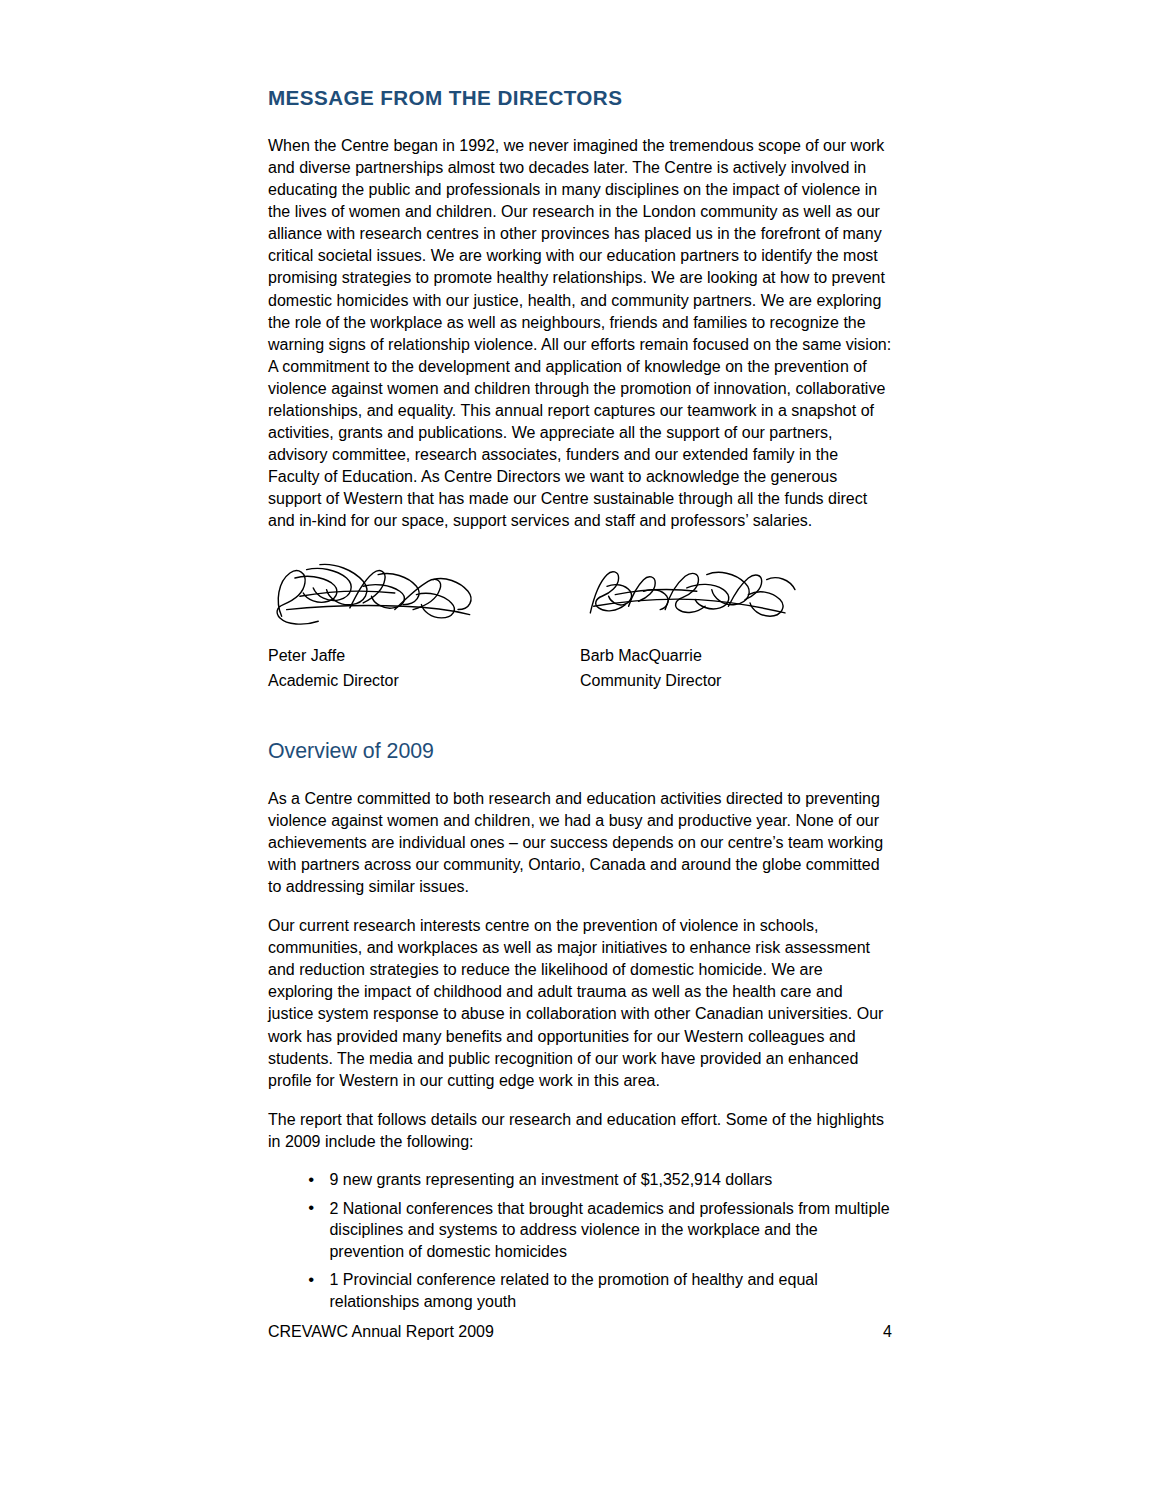MESSAGE FROM THE DIRECTORS
When the Centre began in 1992, we never imagined the tremendous scope of our work and diverse partnerships almost two decades later. The Centre is actively involved in educating the public and professionals in many disciplines on the impact of violence in the lives of women and children. Our research in the London community as well as our alliance with research centres in other provinces has placed us in the forefront of many critical societal issues. We are working with our education partners to identify the most promising strategies to promote healthy relationships. We are looking at how to prevent domestic homicides with our justice, health, and community partners. We are exploring the role of the workplace as well as neighbours, friends and families to recognize the warning signs of relationship violence. All our efforts remain focused on the same vision: A commitment to the development and application of knowledge on the prevention of violence against women and children through the promotion of innovation, collaborative relationships, and equality. This annual report captures our teamwork in a snapshot of activities, grants and publications. We appreciate all the support of our partners, advisory committee, research associates, funders and our extended family in the Faculty of Education. As Centre Directors we want to acknowledge the generous support of Western that has made our Centre sustainable through all the funds direct and in-kind for our space, support services and staff and professors’ salaries.
Peter Jaffe
Academic Director
Barb MacQuarrie
Community Director
Overview of 2009
As a Centre committed to both research and education activities directed to preventing violence against women and children, we had a busy and productive year. None of our achievements are individual ones – our success depends on our centre’s team working with partners across our community, Ontario, Canada and around the globe committed to addressing similar issues.
Our current research interests centre on the prevention of violence in schools, communities, and workplaces as well as major initiatives to enhance risk assessment and reduction strategies to reduce the likelihood of domestic homicide. We are exploring the impact of childhood and adult trauma as well as the health care and justice system response to abuse in collaboration with other Canadian universities. Our work has provided many benefits and opportunities for our Western colleagues and students. The media and public recognition of our work have provided an enhanced profile for Western in our cutting edge work in this area.
The report that follows details our research and education effort. Some of the highlights in 2009 include the following:
9 new grants representing an investment of $1,352,914 dollars
2 National conferences that brought academics and professionals from multiple disciplines and systems to address violence in the workplace and the prevention of domestic homicides
1 Provincial conference related to the promotion of healthy and equal relationships among youth
CREVAWC Annual Report 2009
4